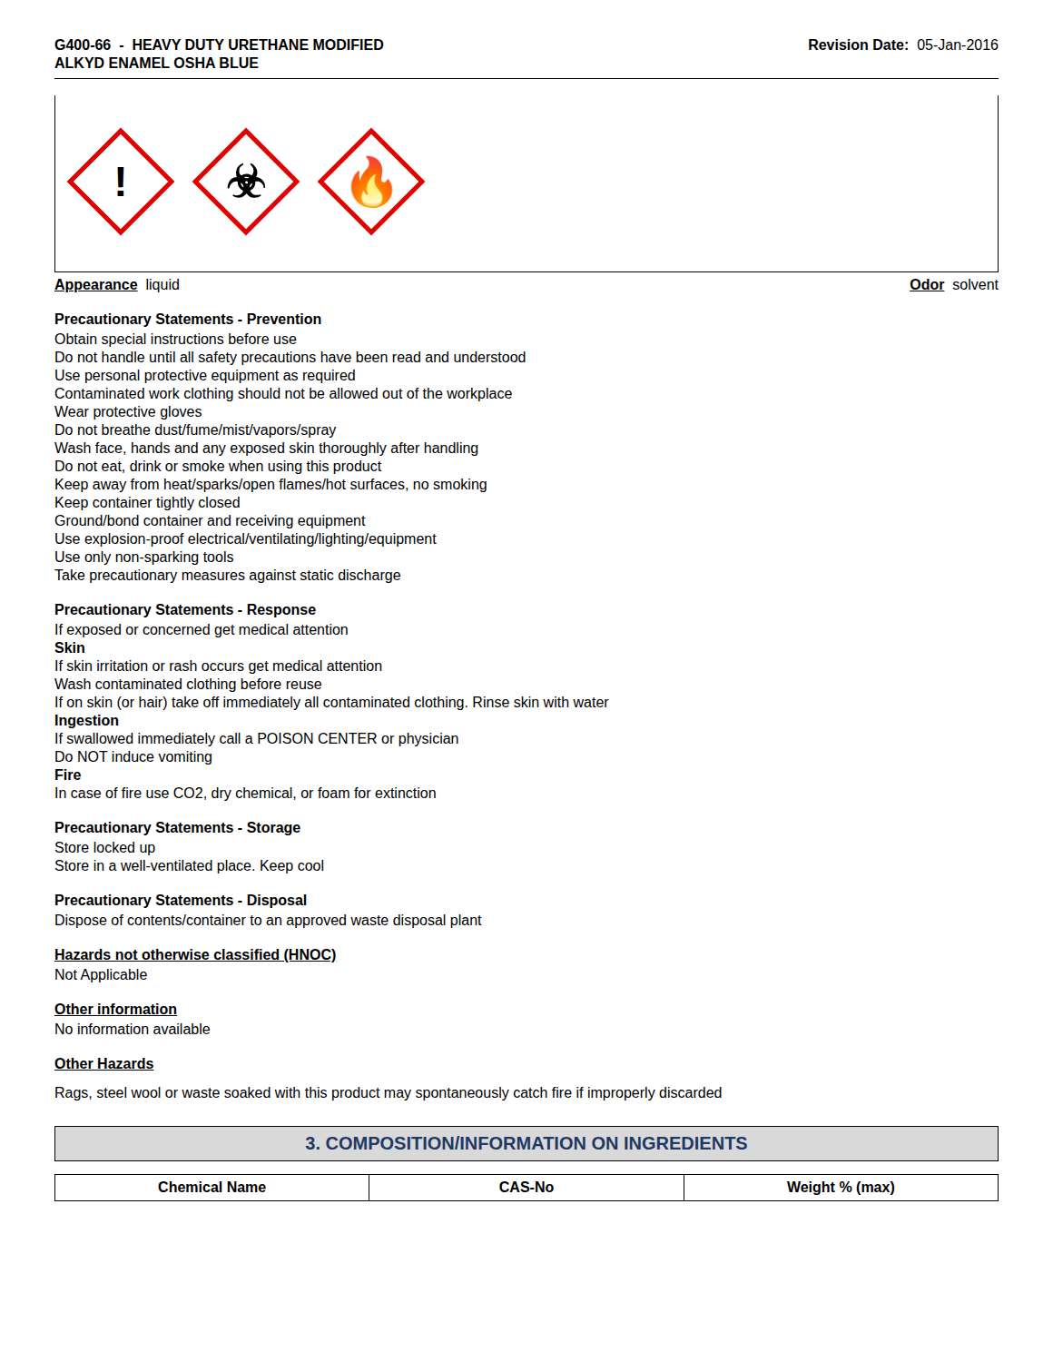G400-66 - HEAVY DUTY URETHANE MODIFIED
ALKYD ENAMEL OSHA BLUE
Revision Date: 05-Jan-2016
!
☣
🔥
Appearance liquid
Odor solvent
Precautionary Statements - Prevention
Obtain special instructions before use
Do not handle until all safety precautions have been read and understood
Use personal protective equipment as required
Contaminated work clothing should not be allowed out of the workplace
Wear protective gloves
Do not breathe dust/fume/mist/vapors/spray
Wash face, hands and any exposed skin thoroughly after handling
Do not eat, drink or smoke when using this product
Keep away from heat/sparks/open flames/hot surfaces, no smoking
Keep container tightly closed
Ground/bond container and receiving equipment
Use explosion-proof electrical/ventilating/lighting/equipment
Use only non-sparking tools
Take precautionary measures against static discharge
Precautionary Statements - Response
If exposed or concerned get medical attention
Skin
If skin irritation or rash occurs get medical attention
Wash contaminated clothing before reuse
If on skin (or hair) take off immediately all contaminated clothing. Rinse skin with water
Ingestion
If swallowed immediately call a POISON CENTER or physician
Do NOT induce vomiting
Fire
In case of fire use CO2, dry chemical, or foam for extinction
Precautionary Statements - Storage
Store locked up
Store in a well-ventilated place. Keep cool
Precautionary Statements - Disposal
Dispose of contents/container to an approved waste disposal plant
Hazards not otherwise classified (HNOC)
Not Applicable
Other information
No information available
Other Hazards
Rags, steel wool or waste soaked with this product may spontaneously catch fire if improperly discarded
3. COMPOSITION/INFORMATION ON INGREDIENTS
| Chemical Name | CAS-No | Weight % (max) |
| --- | --- | --- |